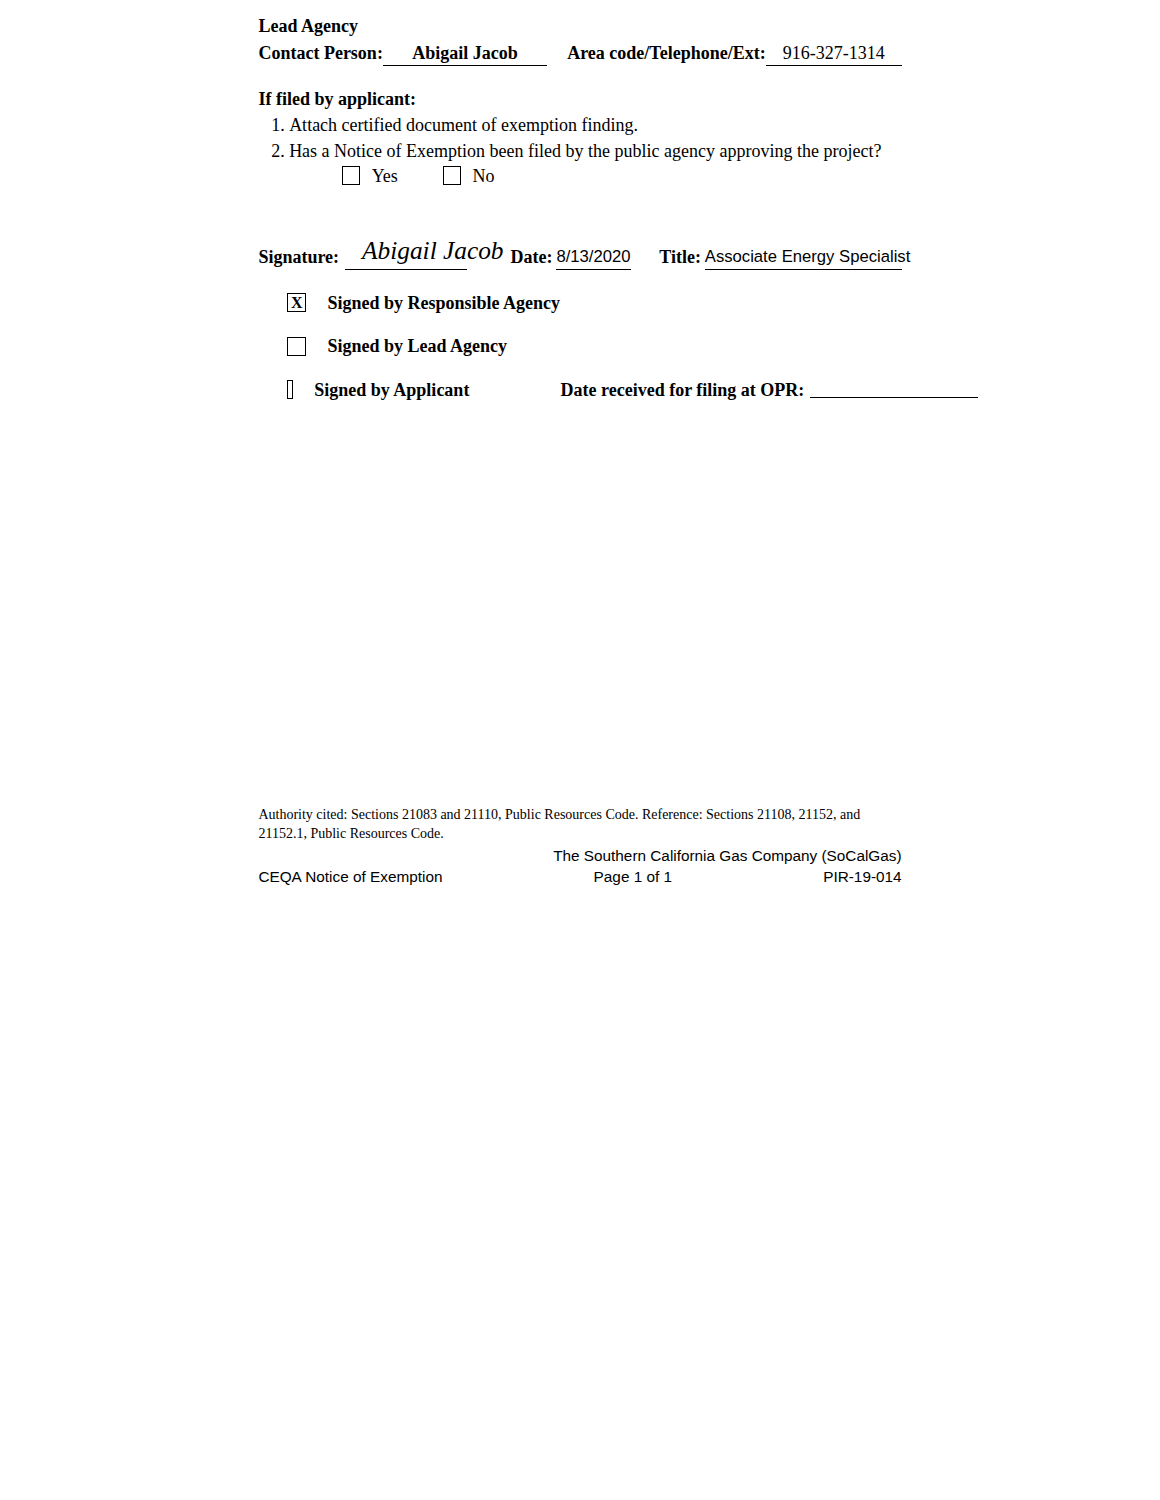Lead Agency
| Contact Person: | Abigail Jacob | | Area code/Telephone/Ext: | 916-327-1314 |
If filed by applicant:
Attach certified document of exemption finding.
Has a Notice of Exemption been filed by the public agency approving the project? Yes No
Signature: Abigail Jacob Date: 8/13/2020 Title: Associate Energy Specialist
X
Signed by Responsible Agency
Signed by Lead Agency
Signed by Applicant
Date received for filing at OPR:
Authority cited: Sections 21083 and 21110, Public Resources Code. Reference: Sections 21108, 21152, and 21152.1, Public Resources Code.
The Southern California Gas Company (SoCalGas)
CEQA Notice of Exemption
Page 1 of 1
PIR-19-014